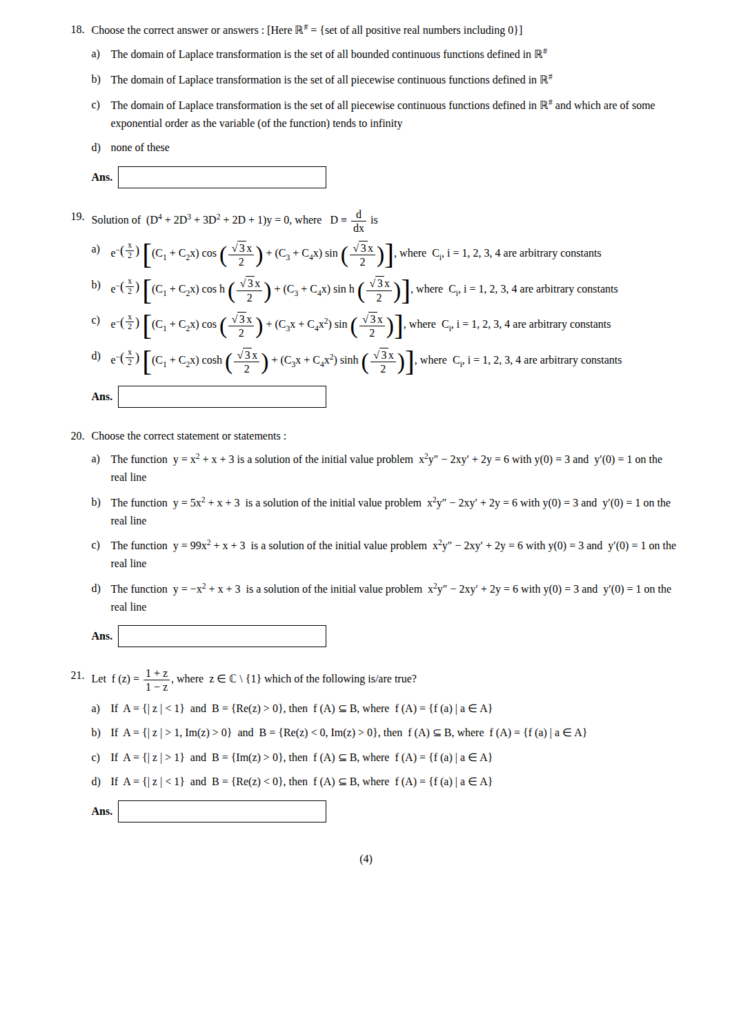18.
Choose the correct answer or answers : [Here ℝ# = {set of all positive real numbers including 0}]
a) The domain of Laplace transformation is the set of all bounded continuous functions defined in ℝ#
b) The domain of Laplace transformation is the set of all piecewise continuous functions defined in ℝ#
c) The domain of Laplace transformation is the set of all piecewise continuous functions defined in ℝ# and which are of some exponential order as the variable (of the function) tends to infinity
d) none of these
Ans.
19.
Solution of (D4 + 2D3 + 3D2 + 2D + 1)y = 0, where D ≡ ddx is
a) e−(x 2) [(C1 + C2x) cos (3x 2) + (C3 + C4x) sin (3x 2)], where Ci, i = 1, 2, 3, 4 are arbitrary constants
b) e−(x 2) [(C1 + C2x) cos h (3x 2) + (C3 + C4x) sin h (3x 2)], where Ci, i = 1, 2, 3, 4 are arbitrary constants
c) e−(x 2) [(C1 + C2x) cos (3x 2) + (C3x + C4x2) sin (3x 2)], where Ci, i = 1, 2, 3, 4 are arbitrary constants
d) e−(x 2) [(C1 + C2x) cosh (3x 2) + (C3x + C4x2) sinh (3x 2)], where Ci, i = 1, 2, 3, 4 are arbitrary constants
Ans.
20.
Choose the correct statement or statements :
a) The function y = x2 + x + 3 is a solution of the initial value problem x2y″ − 2xy′ + 2y = 6 with y(0) = 3 and y′(0) = 1 on the real line
b) The function y = 5x2 + x + 3 is a solution of the initial value problem x2y″ − 2xy′ + 2y = 6 with y(0) = 3 and y′(0) = 1 on the real line
c) The function y = 99x2 + x + 3 is a solution of the initial value problem x2y″ − 2xy′ + 2y = 6 with y(0) = 3 and y′(0) = 1 on the real line
d) The function y = −x2 + x + 3 is a solution of the initial value problem x2y″ − 2xy′ + 2y = 6 with y(0) = 3 and y′(0) = 1 on the real line
Ans.
21.
Let f (z) = 1 + z 1 − z, where z ∈ ℂ \ {1} which of the following is/are true?
a) If A = {| z | < 1} and B = {Re(z) > 0}, then f (A) ⊆ B, where f (A) = {f (a) | a ∈ A}
b) If A = {| z | > 1, Im(z) > 0} and B = {Re(z) < 0, Im(z) > 0}, then f (A) ⊆ B, where f (A) = {f (a) | a ∈ A}
c) If A = {| z | > 1} and B = {Im(z) > 0}, then f (A) ⊆ B, where f (A) = {f (a) | a ∈ A}
d) If A = {| z | < 1} and B = {Re(z) < 0}, then f (A) ⊆ B, where f (A) = {f (a) | a ∈ A}
Ans.
(4)